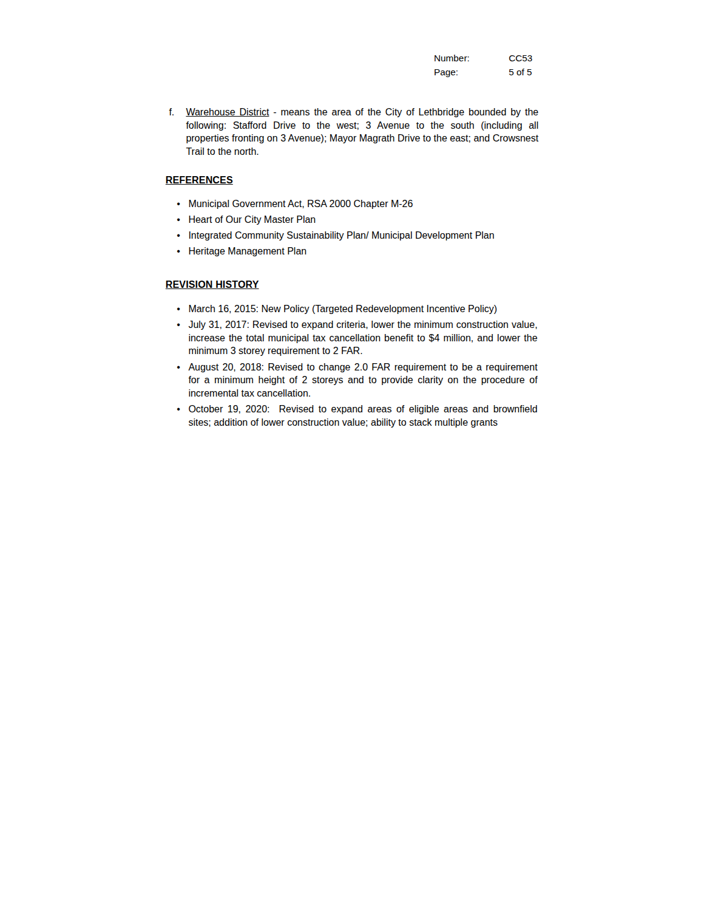| Number: | CC53 |
| Page: | 5 of 5 |
f.
Warehouse District - means the area of the City of Lethbridge bounded by the following: Stafford Drive to the west; 3 Avenue to the south (including all properties fronting on 3 Avenue); Mayor Magrath Drive to the east; and Crowsnest Trail to the north.
REFERENCES
Municipal Government Act, RSA 2000 Chapter M-26
Heart of Our City Master Plan
Integrated Community Sustainability Plan/ Municipal Development Plan
Heritage Management Plan
REVISION HISTORY
March 16, 2015: New Policy (Targeted Redevelopment Incentive Policy)
July 31, 2017: Revised to expand criteria, lower the minimum construction value, increase the total municipal tax cancellation benefit to $4 million, and lower the minimum 3 storey requirement to 2 FAR.
August 20, 2018: Revised to change 2.0 FAR requirement to be a requirement for a minimum height of 2 storeys and to provide clarity on the procedure of incremental tax cancellation.
October 19, 2020: Revised to expand areas of eligible areas and brownfield sites; addition of lower construction value; ability to stack multiple grants